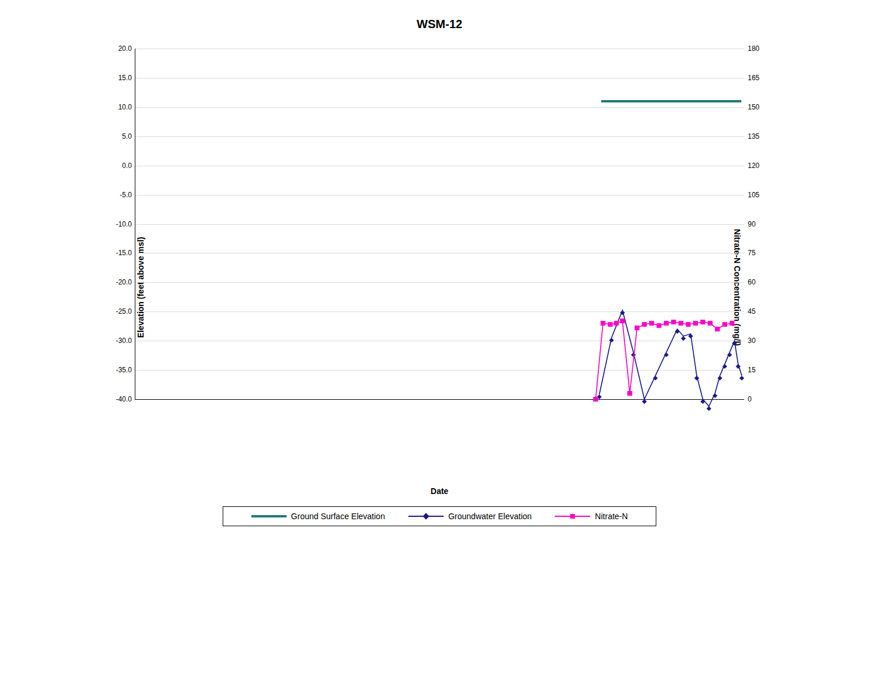WSM-12
Elevation (feet above msl)
Nitrate-N Concentration (mg/l)
20.0
180
15.0
165
10.0
150
5.0
135
0.0
120
-5.0
105
-10.0
90
-15.0
75
-20.0
60
-25.0
45
-30.0
30
-35.0
15
-40.0
0
Date
Ground Surface Elevation
Groundwater Elevation
Nitrate-N